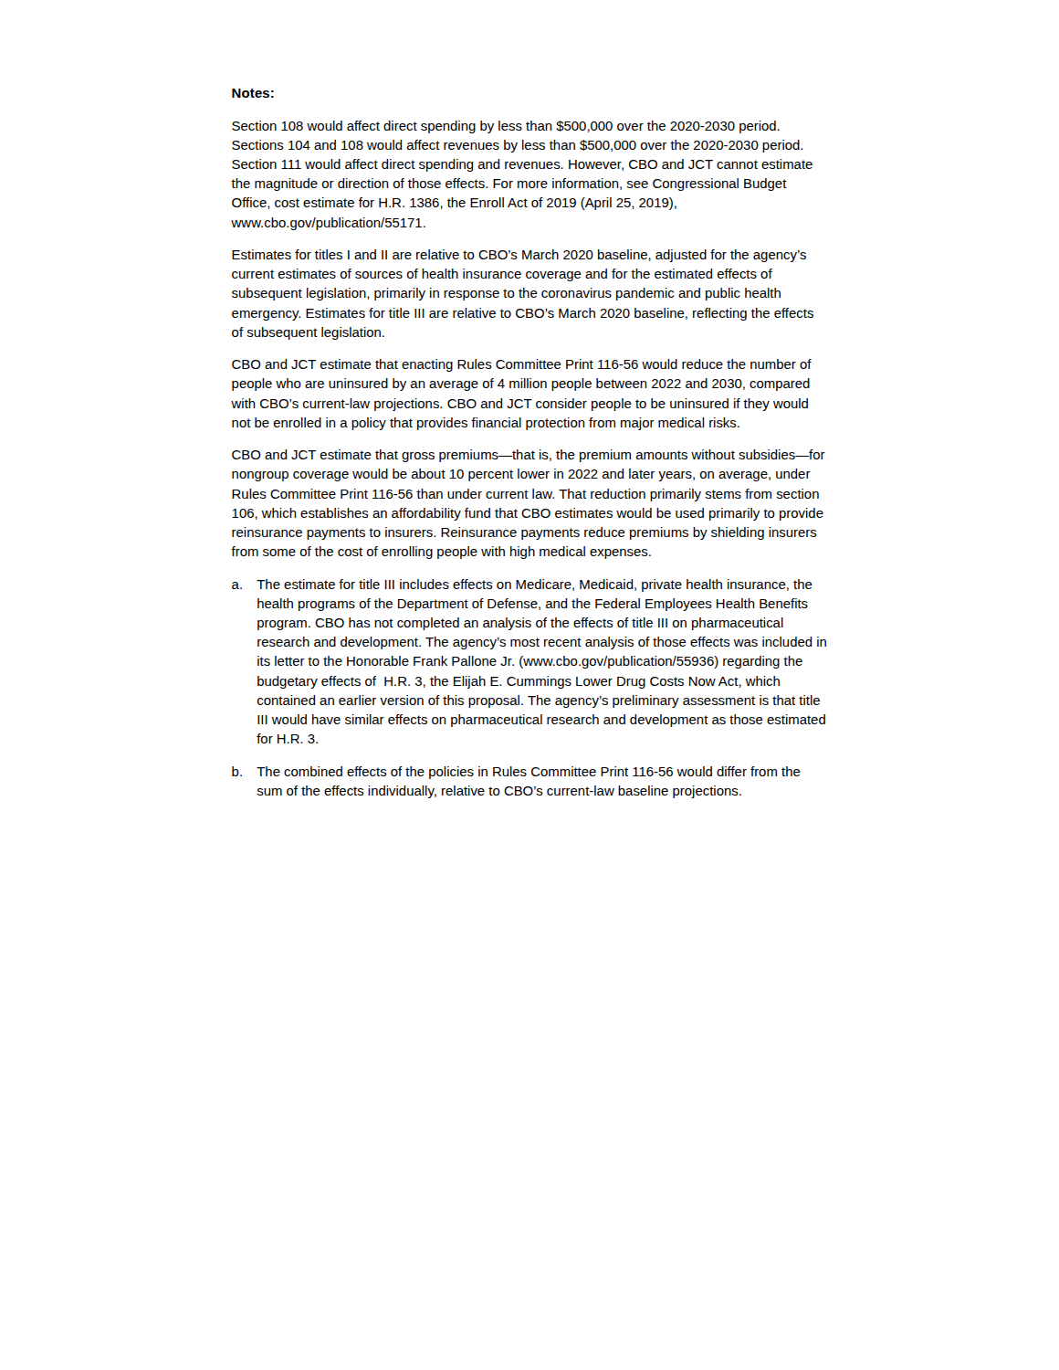Notes:
Section 108 would affect direct spending by less than $500,000 over the 2020-2030 period. Sections 104 and 108 would affect revenues by less than $500,000 over the 2020-2030 period. Section 111 would affect direct spending and revenues. However, CBO and JCT cannot estimate the magnitude or direction of those effects. For more information, see Congressional Budget Office, cost estimate for H.R. 1386, the Enroll Act of 2019 (April 25, 2019), www.cbo.gov/publication/55171.
Estimates for titles I and II are relative to CBO’s March 2020 baseline, adjusted for the agency’s current estimates of sources of health insurance coverage and for the estimated effects of subsequent legislation, primarily in response to the coronavirus pandemic and public health emergency. Estimates for title III are relative to CBO’s March 2020 baseline, reflecting the effects of subsequent legislation.
CBO and JCT estimate that enacting Rules Committee Print 116-56 would reduce the number of people who are uninsured by an average of 4 million people between 2022 and 2030, compared with CBO’s current-law projections. CBO and JCT consider people to be uninsured if they would not be enrolled in a policy that provides financial protection from major medical risks.
CBO and JCT estimate that gross premiums—that is, the premium amounts without subsidies—for nongroup coverage would be about 10 percent lower in 2022 and later years, on average, under Rules Committee Print 116-56 than under current law. That reduction primarily stems from section 106, which establishes an affordability fund that CBO estimates would be used primarily to provide reinsurance payments to insurers. Reinsurance payments reduce premiums by shielding insurers from some of the cost of enrolling people with high medical expenses.
The estimate for title III includes effects on Medicare, Medicaid, private health insurance, the health programs of the Department of Defense, and the Federal Employees Health Benefits program. CBO has not completed an analysis of the effects of title III on pharmaceutical research and development. The agency’s most recent analysis of those effects was included in its letter to the Honorable Frank Pallone Jr. (www.cbo.gov/publication/55936) regarding the budgetary effects of H.R. 3, the Elijah E. Cummings Lower Drug Costs Now Act, which contained an earlier version of this proposal. The agency’s preliminary assessment is that title III would have similar effects on pharmaceutical research and development as those estimated for H.R. 3.
The combined effects of the policies in Rules Committee Print 116-56 would differ from the sum of the effects individually, relative to CBO’s current-law baseline projections.